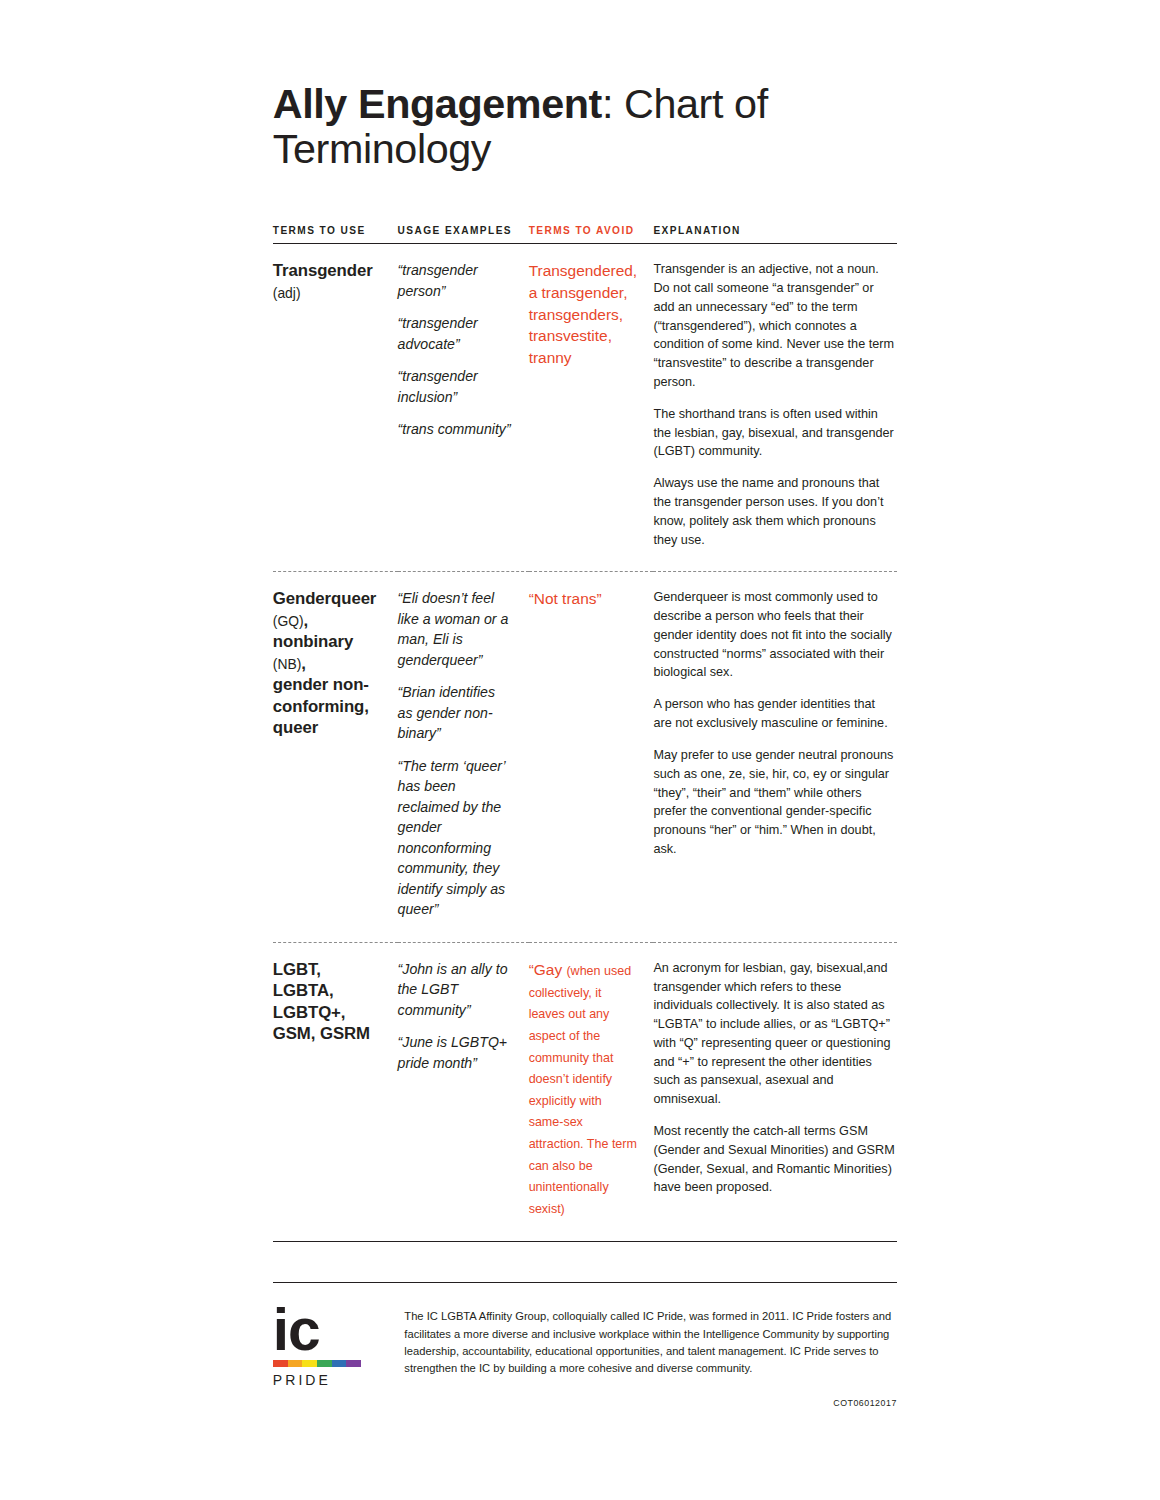Ally Engagement: Chart of Terminology
| Terms to Use | Usage Examples | Terms to Avoid | Explanation |
| --- | --- | --- | --- |
| Transgender (adj) | “ transgender person ” “ transgender advocate ” “ transgender inclusion ” “ trans community ” | Transgendered, a transgender, transgenders, transvestite, tranny | Transgender is an adjective, not a noun. Do not call someone “a transgender” or add an unnecessary “ed” to the term (“transgendered”), which connotes a condition of some kind. Never use the term “transvestite” to describe a transgender person. The shorthand trans is often used within the lesbian, gay, bisexual, and transgender (LGBT) community. Always use the name and pronouns that the transgender person uses. If you don’t know, politely ask them which pronouns they use. |
| Genderqueer (GQ) , nonbinary (NB) , gender non-conforming, queer | “ Eli doesn’t feel like a woman or a man, Eli is genderqueer ” “ Brian identifies as gender non-binary ” “ The term ‘queer’ has been reclaimed by the gender nonconforming community, they identify simply as queer ” | “Not trans” | Genderqueer is most commonly used to describe a person who feels that their gender identity does not fit into the socially constructed “norms” associated with their biological sex. A person who has gender identities that are not exclusively masculine or feminine. May prefer to use gender neutral pronouns such as one, ze, sie, hir, co, ey or singular “they”, “their” and “them” while others prefer the conventional gender-specific pronouns “her” or “him.” When in doubt, ask. |
| LGBT, LGBTA, LGBTQ+, GSM, GSRM | “ John is an ally to the LGBT community ” “ June is LGBTQ+ pride month ” | “Gay (when used collectively, it leaves out any aspect of the community that doesn’t identify explicitly with same-sex attraction. The term can also be unintentionally sexist) | An acronym for lesbian, gay, bisexual,and transgender which refers to these individuals collectively. It is also stated as “LGBTA” to include allies, or as “LGBTQ+” with “Q” representing queer or questioning and “+” to represent the other identities such as pansexual, asexual and omnisexual. Most recently the catch-all terms GSM (Gender and Sexual Minorities) and GSRM (Gender, Sexual, and Romantic Minorities) have been proposed. |
ic
PRIDE
The IC LGBTA Affinity Group, colloquially called IC Pride, was formed in 2011. IC Pride fosters and facilitates a more diverse and inclusive workplace within the Intelligence Community by supporting leadership, accountability, educational opportunities, and talent management. IC Pride serves to strengthen the IC by building a more cohesive and diverse community.
COT06012017